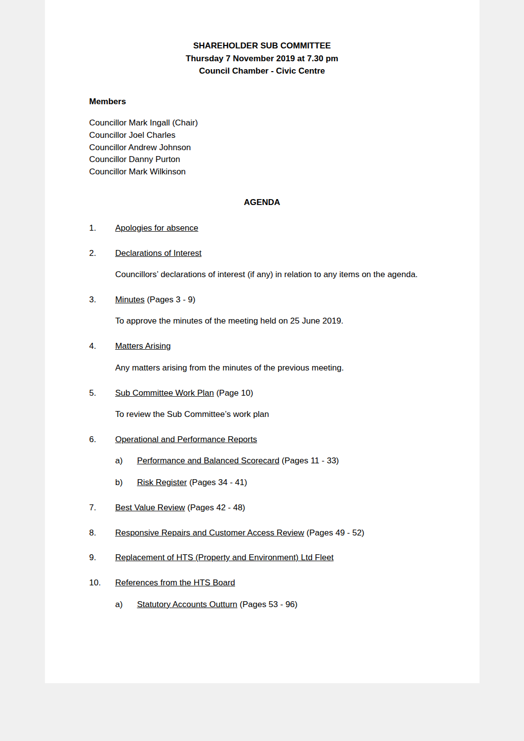SHAREHOLDER SUB COMMITTEE Thursday 7 November 2019 at 7.30 pm Council Chamber - Civic Centre
Members
Councillor Mark Ingall (Chair)
Councillor Joel Charles
Councillor Andrew Johnson
Councillor Danny Purton
Councillor Mark Wilkinson
AGENDA
Apologies for absence
Declarations of Interest
Councillors’ declarations of interest (if any) in relation to any items on the agenda.
Minutes (Pages 3 - 9)
To approve the minutes of the meeting held on 25 June 2019.
Matters Arising
Any matters arising from the minutes of the previous meeting.
Sub Committee Work Plan (Page 10)
To review the Sub Committee’s work plan
Operational and Performance Reports
Performance and Balanced Scorecard (Pages 11 - 33)
Risk Register (Pages 34 - 41)
Best Value Review (Pages 42 - 48)
Responsive Repairs and Customer Access Review (Pages 49 - 52)
Replacement of HTS (Property and Environment) Ltd Fleet
References from the HTS Board
Statutory Accounts Outturn (Pages 53 - 96)